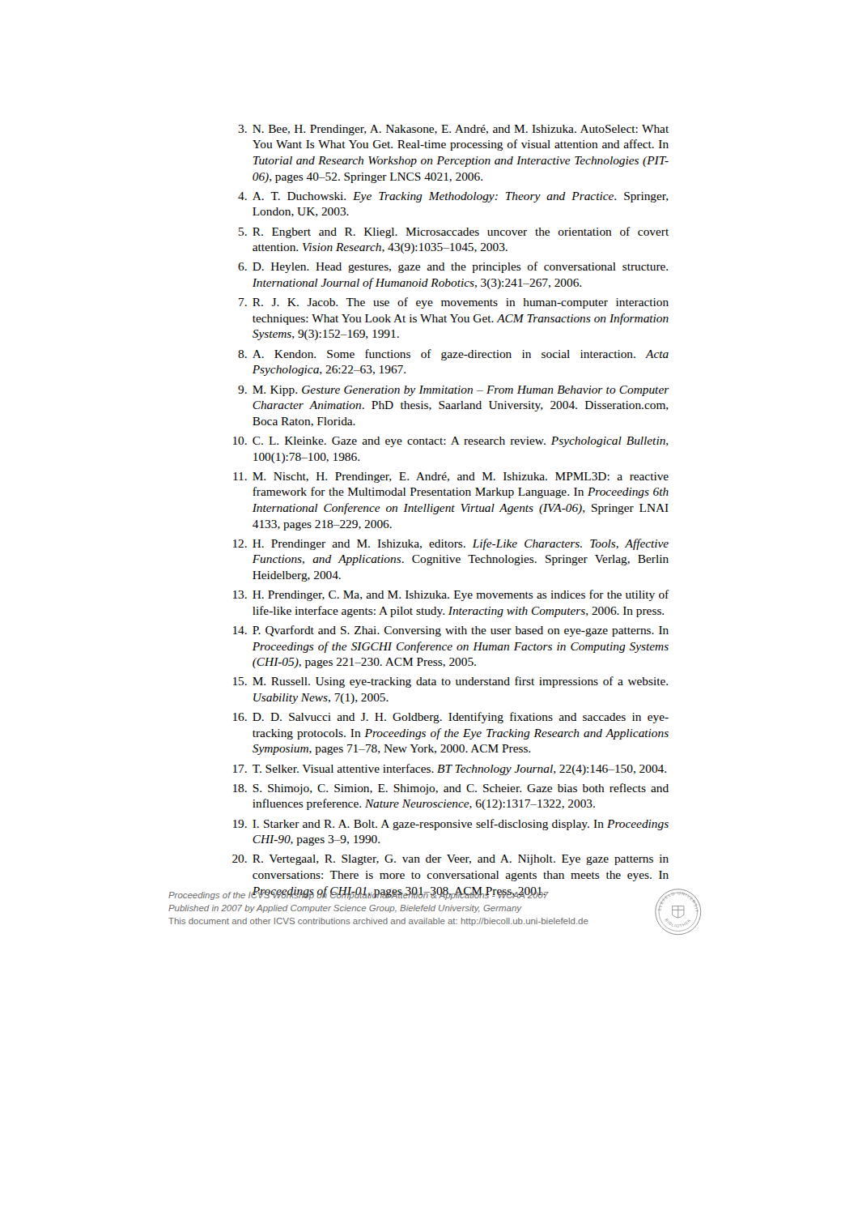3. N. Bee, H. Prendinger, A. Nakasone, E. André, and M. Ishizuka. AutoSelect: What You Want Is What You Get. Real-time processing of visual attention and affect. In Tutorial and Research Workshop on Perception and Interactive Technologies (PIT-06), pages 40–52. Springer LNCS 4021, 2006.
4. A. T. Duchowski. Eye Tracking Methodology: Theory and Practice. Springer, London, UK, 2003.
5. R. Engbert and R. Kliegl. Microsaccades uncover the orientation of covert attention. Vision Research, 43(9):1035–1045, 2003.
6. D. Heylen. Head gestures, gaze and the principles of conversational structure. International Journal of Humanoid Robotics, 3(3):241–267, 2006.
7. R. J. K. Jacob. The use of eye movements in human-computer interaction techniques: What You Look At is What You Get. ACM Transactions on Information Systems, 9(3):152–169, 1991.
8. A. Kendon. Some functions of gaze-direction in social interaction. Acta Psychologica, 26:22–63, 1967.
9. M. Kipp. Gesture Generation by Immitation – From Human Behavior to Computer Character Animation. PhD thesis, Saarland University, 2004. Disseration.com, Boca Raton, Florida.
10. C. L. Kleinke. Gaze and eye contact: A research review. Psychological Bulletin, 100(1):78–100, 1986.
11. M. Nischt, H. Prendinger, E. André, and M. Ishizuka. MPML3D: a reactive framework for the Multimodal Presentation Markup Language. In Proceedings 6th International Conference on Intelligent Virtual Agents (IVA-06), Springer LNAI 4133, pages 218–229, 2006.
12. H. Prendinger and M. Ishizuka, editors. Life-Like Characters. Tools, Affective Functions, and Applications. Cognitive Technologies. Springer Verlag, Berlin Heidelberg, 2004.
13. H. Prendinger, C. Ma, and M. Ishizuka. Eye movements as indices for the utility of life-like interface agents: A pilot study. Interacting with Computers, 2006. In press.
14. P. Qvarfordt and S. Zhai. Conversing with the user based on eye-gaze patterns. In Proceedings of the SIGCHI Conference on Human Factors in Computing Systems (CHI-05), pages 221–230. ACM Press, 2005.
15. M. Russell. Using eye-tracking data to understand first impressions of a website. Usability News, 7(1), 2005.
16. D. D. Salvucci and J. H. Goldberg. Identifying fixations and saccades in eye-tracking protocols. In Proceedings of the Eye Tracking Research and Applications Symposium, pages 71–78, New York, 2000. ACM Press.
17. T. Selker. Visual attentive interfaces. BT Technology Journal, 22(4):146–150, 2004.
18. S. Shimojo, C. Simion, E. Shimojo, and C. Scheier. Gaze bias both reflects and influences preference. Nature Neuroscience, 6(12):1317–1322, 2003.
19. I. Starker and R. A. Bolt. A gaze-responsive self-disclosing display. In Proceedings CHI-90, pages 3–9, 1990.
20. R. Vertegaal, R. Slagter, G. van der Veer, and A. Nijholt. Eye gaze patterns in conversations: There is more to conversational agents than meets the eyes. In Proceedings of CHI-01, pages 301–308. ACM Press, 2001.
Proceedings of the ICVS Workshop on Computational Attention & Applications - WCAA 2007
Published in 2007 by Applied Computer Science Group, Bielefeld University, Germany
This document and other ICVS contributions archived and available at: http://biecoll.ub.uni-bielefeld.de
BIELEFELD·UNIVERSITY BIBLIOTHEK